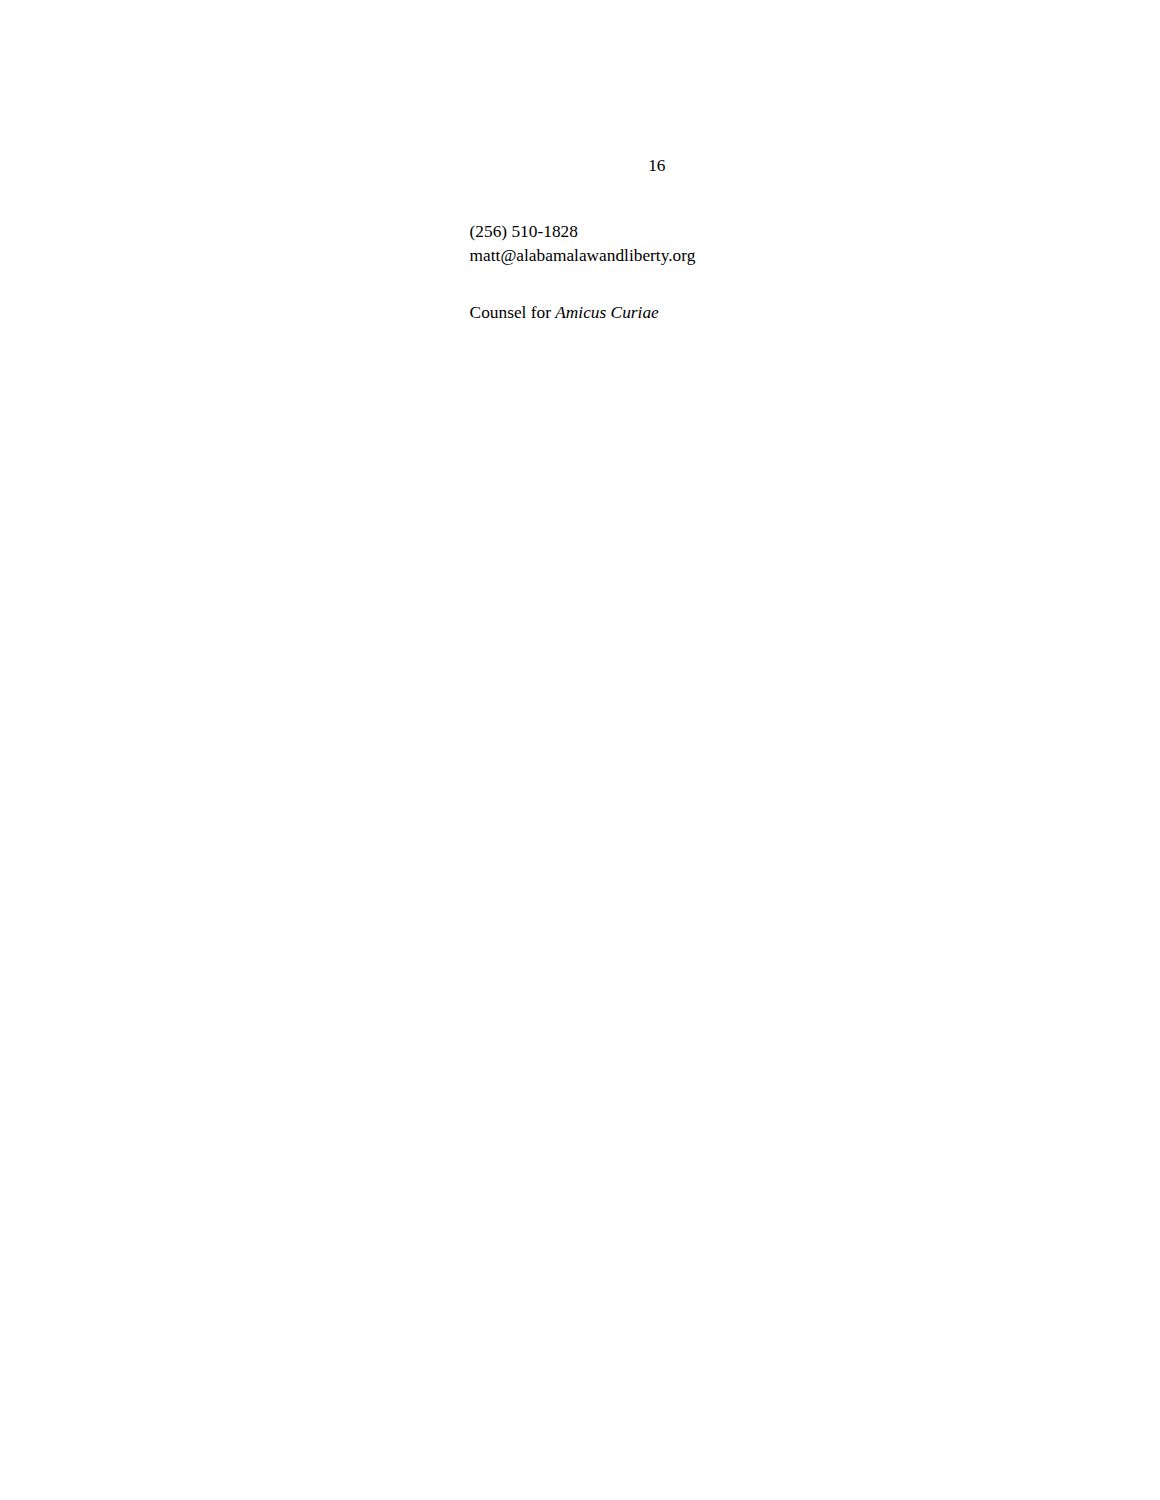16
(256) 510-1828
matt@alabamalawandliberty.org
Counsel for Amicus Curiae